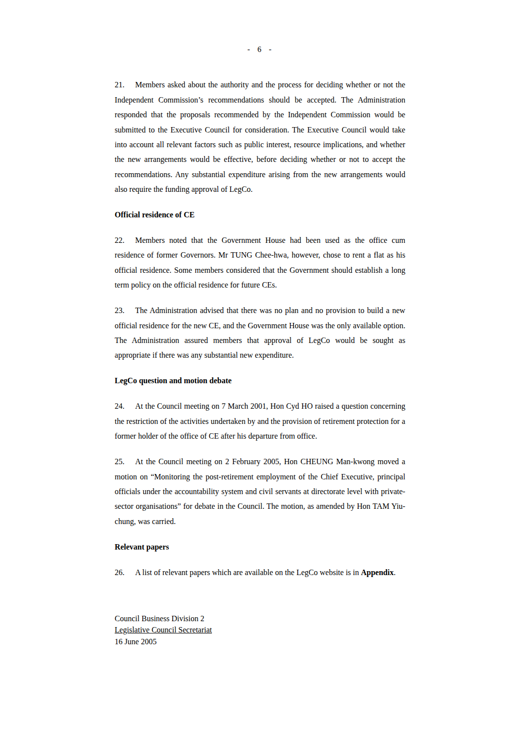- 6 -
21. Members asked about the authority and the process for deciding whether or not the Independent Commission’s recommendations should be accepted. The Administration responded that the proposals recommended by the Independent Commission would be submitted to the Executive Council for consideration. The Executive Council would take into account all relevant factors such as public interest, resource implications, and whether the new arrangements would be effective, before deciding whether or not to accept the recommendations. Any substantial expenditure arising from the new arrangements would also require the funding approval of LegCo.
Official residence of CE
22. Members noted that the Government House had been used as the office cum residence of former Governors. Mr TUNG Chee-hwa, however, chose to rent a flat as his official residence. Some members considered that the Government should establish a long term policy on the official residence for future CEs.
23. The Administration advised that there was no plan and no provision to build a new official residence for the new CE, and the Government House was the only available option. The Administration assured members that approval of LegCo would be sought as appropriate if there was any substantial new expenditure.
LegCo question and motion debate
24. At the Council meeting on 7 March 2001, Hon Cyd HO raised a question concerning the restriction of the activities undertaken by and the provision of retirement protection for a former holder of the office of CE after his departure from office.
25. At the Council meeting on 2 February 2005, Hon CHEUNG Man-kwong moved a motion on “Monitoring the post-retirement employment of the Chief Executive, principal officials under the accountability system and civil servants at directorate level with private-sector organisations” for debate in the Council. The motion, as amended by Hon TAM Yiu-chung, was carried.
Relevant papers
26. A list of relevant papers which are available on the LegCo website is in Appendix.
Council Business Division 2
Legislative Council Secretariat
16 June 2005